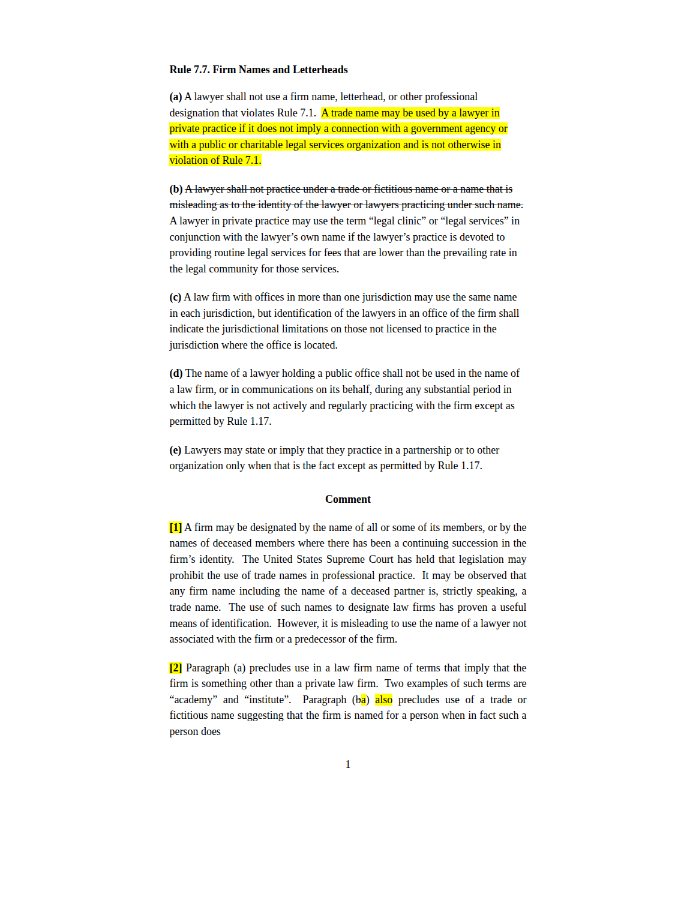Rule 7.7. Firm Names and Letterheads
(a) A lawyer shall not use a firm name, letterhead, or other professional designation that violates Rule 7.1. A trade name may be used by a lawyer in private practice if it does not imply a connection with a government agency or with a public or charitable legal services organization and is not otherwise in violation of Rule 7.1.
(b) A lawyer shall not practice under a trade or fictitious name or a name that is misleading as to the identity of the lawyer or lawyers practicing under such name. A lawyer in private practice may use the term “legal clinic” or “legal services” in conjunction with the lawyer’s own name if the lawyer’s practice is devoted to providing routine legal services for fees that are lower than the prevailing rate in the legal community for those services.
(c) A law firm with offices in more than one jurisdiction may use the same name in each jurisdiction, but identification of the lawyers in an office of the firm shall indicate the jurisdictional limitations on those not licensed to practice in the jurisdiction where the office is located.
(d) The name of a lawyer holding a public office shall not be used in the name of a law firm, or in communications on its behalf, during any substantial period in which the lawyer is not actively and regularly practicing with the firm except as permitted by Rule 1.17.
(e) Lawyers may state or imply that they practice in a partnership or to other organization only when that is the fact except as permitted by Rule 1.17.
Comment
[1] A firm may be designated by the name of all or some of its members, or by the names of deceased members where there has been a continuing succession in the firm’s identity. The United States Supreme Court has held that legislation may prohibit the use of trade names in professional practice. It may be observed that any firm name including the name of a deceased partner is, strictly speaking, a trade name. The use of such names to designate law firms has proven a useful means of identification. However, it is misleading to use the name of a lawyer not associated with the firm or a predecessor of the firm.
[2] Paragraph (a) precludes use in a law firm name of terms that imply that the firm is something other than a private law firm. Two examples of such terms are “academy” and “institute”. Paragraph (ba) also precludes use of a trade or fictitious name suggesting that the firm is named for a person when in fact such a person does
1